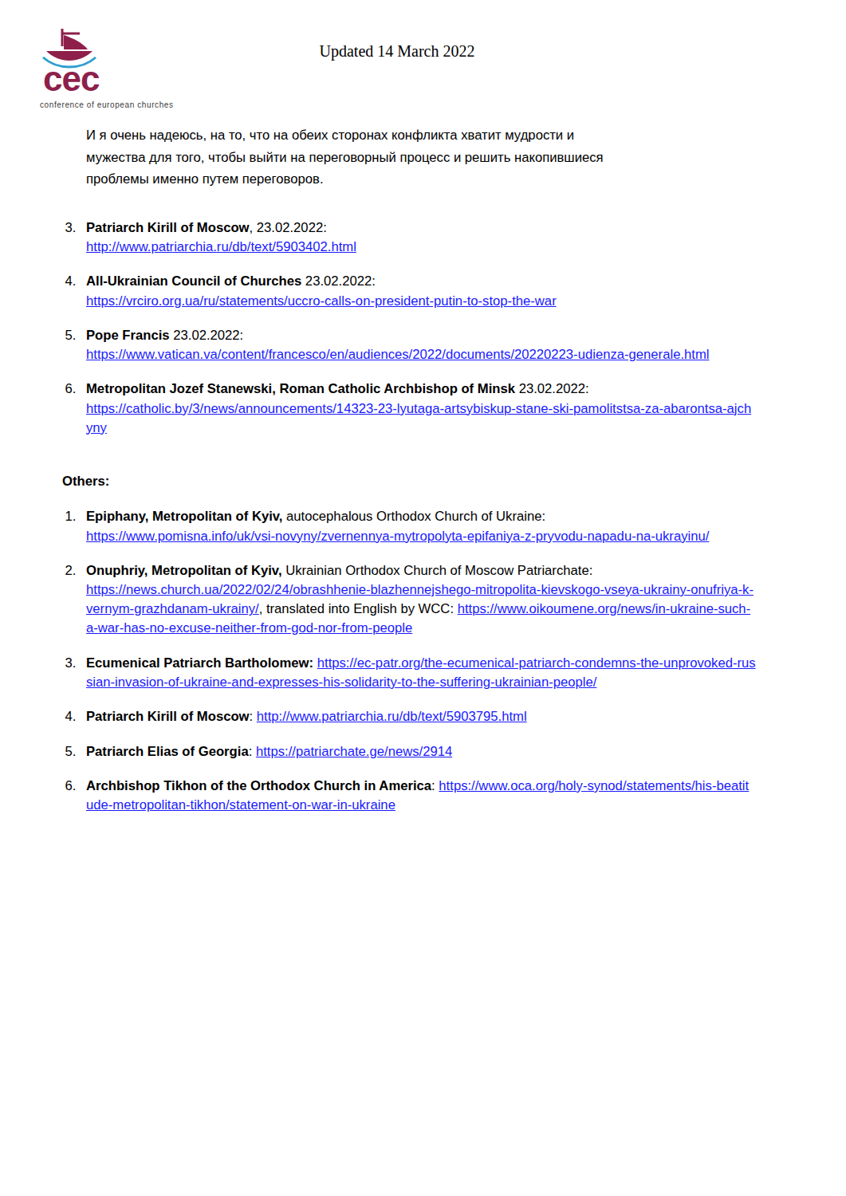cec
conference of european churches
Updated 14 March 2022
И я очень надеюсь, на то, что на обеих сторонах конфликта хватит мудрости и
мужества для того, чтобы выйти на переговорный процесс и решить накопившиеся
проблемы именно путем переговоров.
Patriarch Kirill of Moscow, 23.02.2022:
http://www.patriarchia.ru/db/text/5903402.html
All-Ukrainian Council of Churches 23.02.2022:
https://vrciro.org.ua/ru/statements/uccro-calls-on-president-putin-to-stop-the-war
Pope Francis 23.02.2022:
https://www.vatican.va/content/francesco/en/audiences/2022/documents/20220223-udienza-generale.html
Metropolitan Jozef Stanewski, Roman Catholic Archbishop of Minsk 23.02.2022:
https://catholic.by/3/news/announcements/14323-23-lyutaga-artsybiskup-stane-ski-pamolitstsa-za-abarontsa-ajchyny
Others:
Epiphany, Metropolitan of Kyiv, autocephalous Orthodox Church of Ukraine:
https://www.pomisna.info/uk/vsi-novyny/zvernennya-mytropolyta-epifaniya-z-pryvodu-napadu-na-ukrayinu/
Onuphriy, Metropolitan of Kyiv, Ukrainian Orthodox Church of Moscow Patriarchate:
https://news.church.ua/2022/02/24/obrashhenie-blazhennejshego-mitropolita-kievskogo-vseya-ukrainy-onufriya-k-vernym-grazhdanam-ukrainy/, translated into English by WCC: https://www.oikoumene.org/news/in-ukraine-such-a-war-has-no-excuse-neither-from-god-nor-from-people
Ecumenical Patriarch Bartholomew: https://ec-patr.org/the-ecumenical-patriarch-condemns-the-unprovoked-russian-invasion-of-ukraine-and-expresses-his-solidarity-to-the-suffering-ukrainian-people/
Patriarch Kirill of Moscow: http://www.patriarchia.ru/db/text/5903795.html
Patriarch Elias of Georgia: https://patriarchate.ge/news/2914
Archbishop Tikhon of the Orthodox Church in America: https://www.oca.org/holy-synod/statements/his-beatitude-metropolitan-tikhon/statement-on-war-in-ukraine